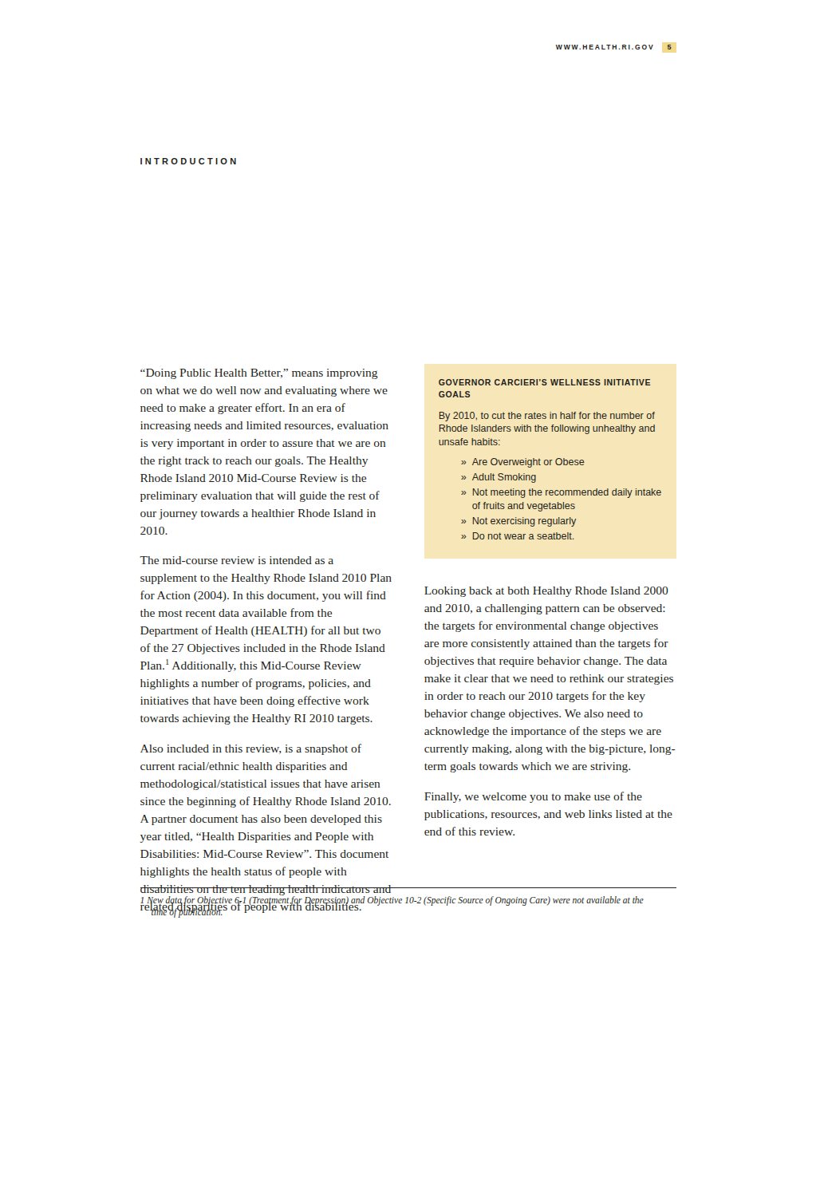www.health.ri.gov 5
Introduction
“Doing Public Health Better,” means improving on what we do well now and evaluating where we need to make a greater effort. In an era of increasing needs and limited resources, evaluation is very important in order to assure that we are on the right track to reach our goals. The Healthy Rhode Island 2010 Mid-Course Review is the preliminary evaluation that will guide the rest of our journey towards a healthier Rhode Island in 2010.
The mid-course review is intended as a supplement to the Healthy Rhode Island 2010 Plan for Action (2004). In this document, you will find the most recent data available from the Department of Health (HEALTH) for all but two of the 27 Objectives included in the Rhode Island Plan.1 Additionally, this Mid-Course Review highlights a number of programs, policies, and initiatives that have been doing effective work towards achieving the Healthy RI 2010 targets.
Also included in this review, is a snapshot of current racial/ethnic health disparities and methodological/statistical issues that have arisen since the beginning of Healthy Rhode Island 2010. A partner document has also been developed this year titled, “Health Disparities and People with Disabilities: Mid-Course Review”. This document highlights the health status of people with disabilities on the ten leading health indicators and related disparities of people with disabilities.
Governor Carcieri’s Wellness Initiative Goals
By 2010, to cut the rates in half for the number of Rhode Islanders with the following unhealthy and unsafe habits:
Are Overweight or Obese
Adult Smoking
Not meeting the recommended daily intake of fruits and vegetables
Not exercising regularly
Do not wear a seatbelt.
Looking back at both Healthy Rhode Island 2000 and 2010, a challenging pattern can be observed: the targets for environmental change objectives are more consistently attained than the targets for objectives that require behavior change. The data make it clear that we need to rethink our strategies in order to reach our 2010 targets for the key behavior change objectives. We also need to acknowledge the importance of the steps we are currently making, along with the big-picture, long-term goals towards which we are striving.
Finally, we welcome you to make use of the publications, resources, and web links listed at the end of this review.
1 New data for Objective 6-1 (Treatment for Depression) and Objective 10-2 (Specific Source of Ongoing Care) were not available at the
time of publication.